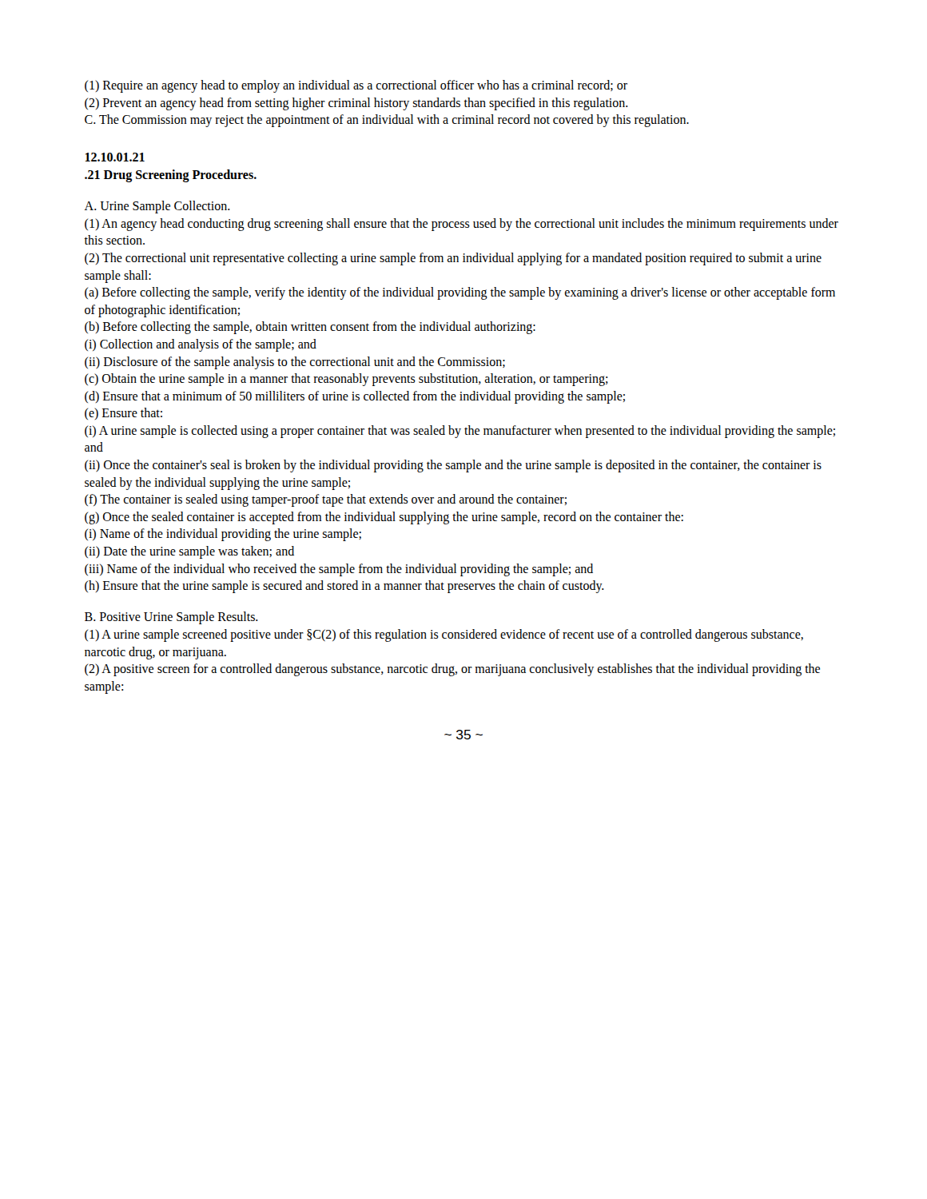(1) Require an agency head to employ an individual as a correctional officer who has a criminal record; or
(2) Prevent an agency head from setting higher criminal history standards than specified in this regulation.
C. The Commission may reject the appointment of an individual with a criminal record not covered by this regulation.
12.10.01.21
.21 Drug Screening Procedures.
A. Urine Sample Collection.
(1) An agency head conducting drug screening shall ensure that the process used by the correctional unit includes the minimum requirements under this section.
(2) The correctional unit representative collecting a urine sample from an individual applying for a mandated position required to submit a urine sample shall:
(a) Before collecting the sample, verify the identity of the individual providing the sample by examining a driver's license or other acceptable form of photographic identification;
(b) Before collecting the sample, obtain written consent from the individual authorizing:
(i) Collection and analysis of the sample; and
(ii) Disclosure of the sample analysis to the correctional unit and the Commission;
(c) Obtain the urine sample in a manner that reasonably prevents substitution, alteration, or tampering;
(d) Ensure that a minimum of 50 milliliters of urine is collected from the individual providing the sample;
(e) Ensure that:
(i) A urine sample is collected using a proper container that was sealed by the manufacturer when presented to the individual providing the sample; and
(ii) Once the container's seal is broken by the individual providing the sample and the urine sample is deposited in the container, the container is sealed by the individual supplying the urine sample;
(f) The container is sealed using tamper-proof tape that extends over and around the container;
(g) Once the sealed container is accepted from the individual supplying the urine sample, record on the container the:
(i) Name of the individual providing the urine sample;
(ii) Date the urine sample was taken; and
(iii) Name of the individual who received the sample from the individual providing the sample; and
(h) Ensure that the urine sample is secured and stored in a manner that preserves the chain of custody.
B. Positive Urine Sample Results.
(1) A urine sample screened positive under §C(2) of this regulation is considered evidence of recent use of a controlled dangerous substance, narcotic drug, or marijuana.
(2) A positive screen for a controlled dangerous substance, narcotic drug, or marijuana conclusively establishes that the individual providing the sample:
~ 35 ~